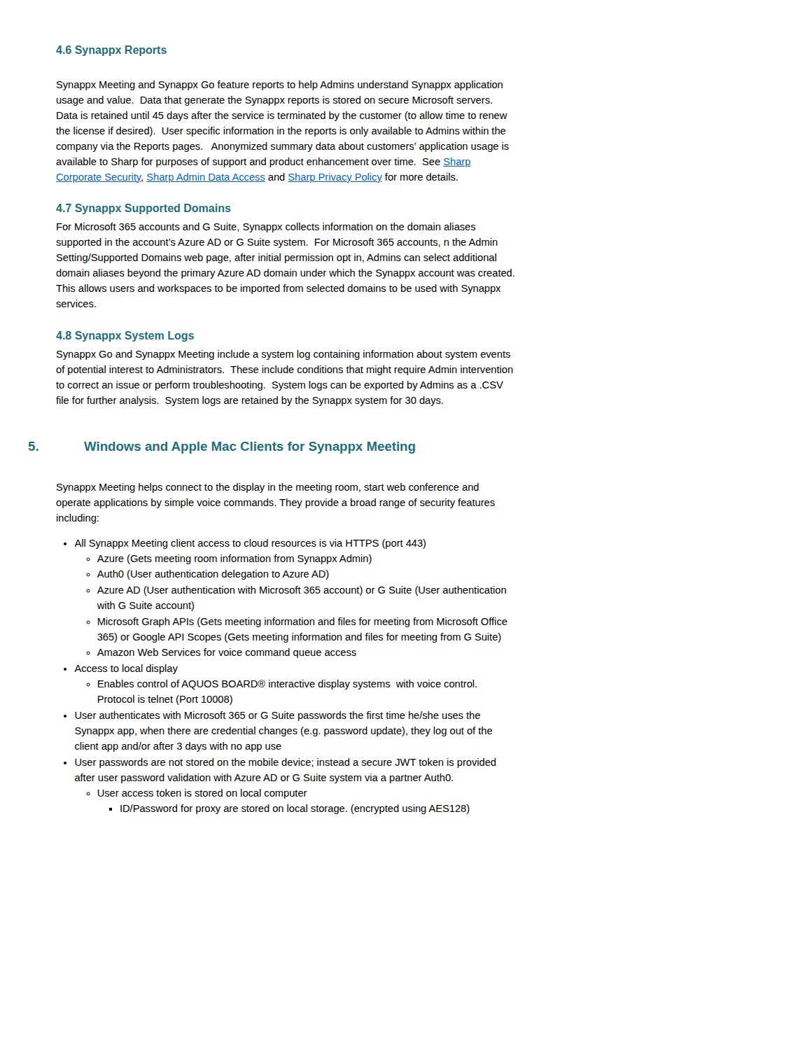4.6 Synappx Reports
Synappx Meeting and Synappx Go feature reports to help Admins understand Synappx application usage and value. Data that generate the Synappx reports is stored on secure Microsoft servers. Data is retained until 45 days after the service is terminated by the customer (to allow time to renew the license if desired). User specific information in the reports is only available to Admins within the company via the Reports pages. Anonymized summary data about customers’ application usage is available to Sharp for purposes of support and product enhancement over time. See Sharp Corporate Security, Sharp Admin Data Access and Sharp Privacy Policy for more details.
4.7 Synappx Supported Domains
For Microsoft 365 accounts and G Suite, Synappx collects information on the domain aliases supported in the account’s Azure AD or G Suite system. For Microsoft 365 accounts, n the Admin Setting/Supported Domains web page, after initial permission opt in, Admins can select additional domain aliases beyond the primary Azure AD domain under which the Synappx account was created. This allows users and workspaces to be imported from selected domains to be used with Synappx services.
4.8 Synappx System Logs
Synappx Go and Synappx Meeting include a system log containing information about system events of potential interest to Administrators. These include conditions that might require Admin intervention to correct an issue or perform troubleshooting. System logs can be exported by Admins as a .CSV file for further analysis. System logs are retained by the Synappx system for 30 days.
5. Windows and Apple Mac Clients for Synappx Meeting
Synappx Meeting helps connect to the display in the meeting room, start web conference and operate applications by simple voice commands. They provide a broad range of security features including:
All Synappx Meeting client access to cloud resources is via HTTPS (port 443)
Azure (Gets meeting room information from Synappx Admin)
Auth0 (User authentication delegation to Azure AD)
Azure AD (User authentication with Microsoft 365 account) or G Suite (User authentication with G Suite account)
Microsoft Graph APIs (Gets meeting information and files for meeting from Microsoft Office 365) or Google API Scopes (Gets meeting information and files for meeting from G Suite)
Amazon Web Services for voice command queue access
Access to local display
Enables control of AQUOS BOARD® interactive display systems with voice control. Protocol is telnet (Port 10008)
User authenticates with Microsoft 365 or G Suite passwords the first time he/she uses the Synappx app, when there are credential changes (e.g. password update), they log out of the client app and/or after 3 days with no app use
User passwords are not stored on the mobile device; instead a secure JWT token is provided after user password validation with Azure AD or G Suite system via a partner Auth0.
User access token is stored on local computer
ID/Password for proxy are stored on local storage. (encrypted using AES128)